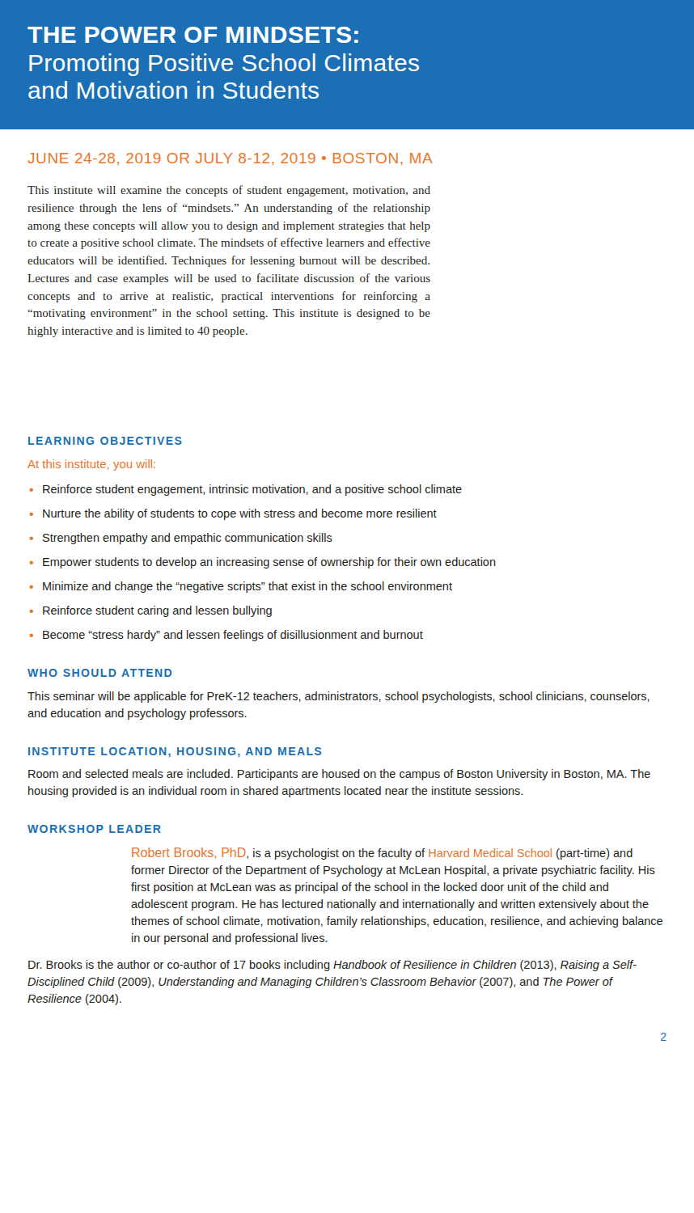The Power of Mindsets: Promoting Positive School Climates and Motivation in Students
JUNE 24-28, 2019 OR JULY 8-12, 2019 • BOSTON, MA
This institute will examine the concepts of student engagement, motivation, and resilience through the lens of “mindsets.” An understanding of the relationship among these concepts will allow you to design and implement strategies that help to create a positive school climate. The mindsets of effective learners and effective educators will be identified. Techniques for lessening burnout will be described. Lectures and case examples will be used to facilitate discussion of the various concepts and to arrive at realistic, practical interventions for reinforcing a “motivating environment” in the school setting. This institute is designed to be highly interactive and is limited to 40 people.
Learning Objectives
At this institute, you will:
Reinforce student engagement, intrinsic motivation, and a positive school climate
Nurture the ability of students to cope with stress and become more resilient
Strengthen empathy and empathic communication skills
Empower students to develop an increasing sense of ownership for their own education
Minimize and change the “negative scripts” that exist in the school environment
Reinforce student caring and lessen bullying
Become “stress hardy” and lessen feelings of disillusionment and burnout
Who Should Attend
This seminar will be applicable for PreK-12 teachers, administrators, school psychologists, school clinicians, counselors, and education and psychology professors.
Institute Location, Housing, and Meals
Room and selected meals are included. Participants are housed on the campus of Boston University in Boston, MA. The housing provided is an individual room in shared apartments located near the institute sessions.
Workshop Leader
Robert Brooks, PhD, is a psychologist on the faculty of Harvard Medical School (part-time) and former Director of the Department of Psychology at McLean Hospital, a private psychiatric facility. His first position at McLean was as principal of the school in the locked door unit of the child and adolescent program. He has lectured nationally and internationally and written extensively about the themes of school climate, motivation, family relationships, education, resilience, and achieving balance in our personal and professional lives.
Dr. Brooks is the author or co-author of 17 books including Handbook of Resilience in Children (2013), Raising a Self-Disciplined Child (2009), Understanding and Managing Children’s Classroom Behavior (2007), and The Power of Resilience (2004).
2